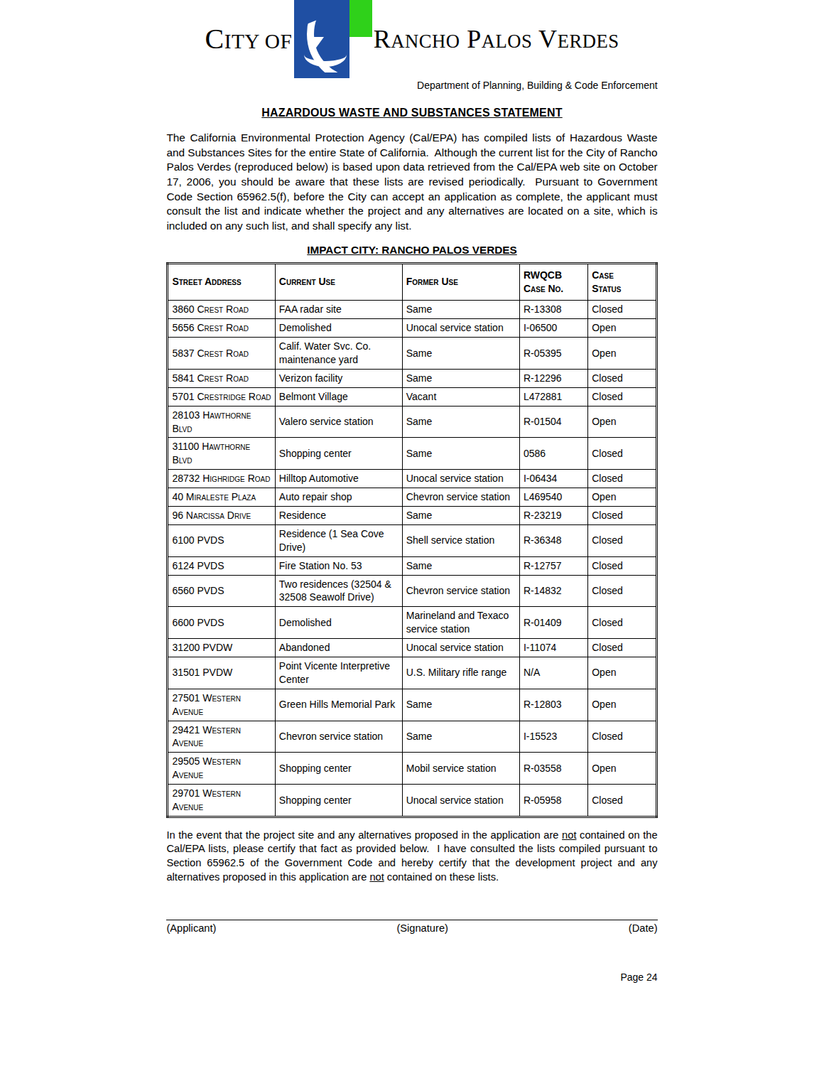CITY OF
RANCHO PALOS VERDES
Department of Planning, Building & Code Enforcement
HAZARDOUS WASTE AND SUBSTANCES STATEMENT
The California Environmental Protection Agency (Cal/EPA) has compiled lists of Hazardous Waste and Substances Sites for the entire State of California. Although the current list for the City of Rancho Palos Verdes (reproduced below) is based upon data retrieved from the Cal/EPA web site on October 17, 2006, you should be aware that these lists are revised periodically. Pursuant to Government Code Section 65962.5(f), before the City can accept an application as complete, the applicant must consult the list and indicate whether the project and any alternatives are located on a site, which is included on any such list, and shall specify any list.
IMPACT CITY: RANCHO PALOS VERDES
| Street Address | Current Use | Former Use | RWQCB Case No. | Case Status |
| --- | --- | --- | --- | --- |
| 3860 Crest Road | FAA radar site | Same | R-13308 | Closed |
| 5656 Crest Road | Demolished | Unocal service station | I-06500 | Open |
| 5837 Crest Road | Calif. Water Svc. Co. maintenance yard | Same | R-05395 | Open |
| 5841 Crest Road | Verizon facility | Same | R-12296 | Closed |
| 5701 Crestridge Road | Belmont Village | Vacant | L472881 | Closed |
| 28103 Hawthorne Blvd | Valero service station | Same | R-01504 | Open |
| 31100 Hawthorne Blvd | Shopping center | Same | 0586 | Closed |
| 28732 Highridge Road | Hilltop Automotive | Unocal service station | I-06434 | Closed |
| 40 Miraleste Plaza | Auto repair shop | Chevron service station | L469540 | Open |
| 96 Narcissa Drive | Residence | Same | R-23219 | Closed |
| 6100 PVDS | Residence (1 Sea Cove Drive) | Shell service station | R-36348 | Closed |
| 6124 PVDS | Fire Station No. 53 | Same | R-12757 | Closed |
| 6560 PVDS | Two residences (32504 & 32508 Seawolf Drive) | Chevron service station | R-14832 | Closed |
| 6600 PVDS | Demolished | Marineland and Texaco service station | R-01409 | Closed |
| 31200 PVDW | Abandoned | Unocal service station | I-11074 | Closed |
| 31501 PVDW | Point Vicente Interpretive Center | U.S. Military rifle range | N/A | Open |
| 27501 Western Avenue | Green Hills Memorial Park | Same | R-12803 | Open |
| 29421 Western Avenue | Chevron service station | Same | I-15523 | Closed |
| 29505 Western Avenue | Shopping center | Mobil service station | R-03558 | Open |
| 29701 Western Avenue | Shopping center | Unocal service station | R-05958 | Closed |
In the event that the project site and any alternatives proposed in the application are not contained on the Cal/EPA lists, please certify that fact as provided below. I have consulted the lists compiled pursuant to Section 65962.5 of the Government Code and hereby certify that the development project and any alternatives proposed in this application are not contained on these lists.
(Applicant) (Signature) (Date)
Page 24